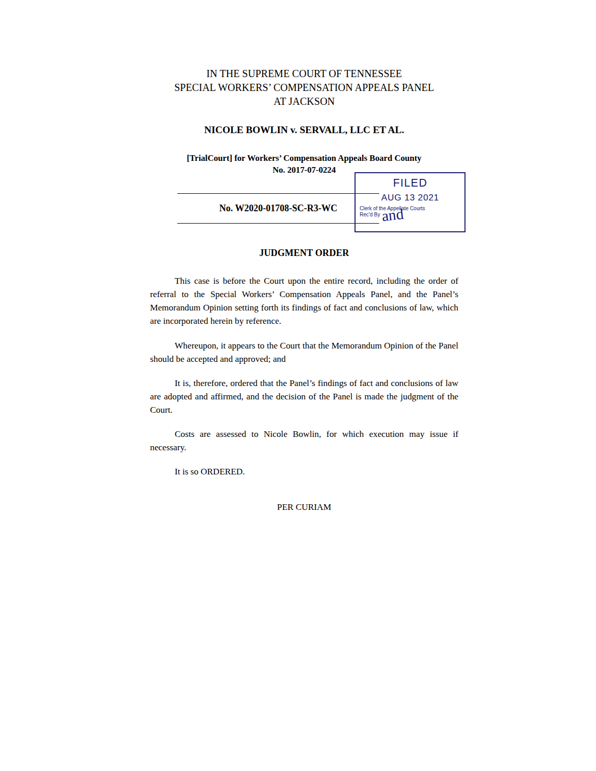IN THE SUPREME COURT OF TENNESSEE
SPECIAL WORKERS’ COMPENSATION APPEALS PANEL
AT JACKSON
NICOLE BOWLIN v. SERVALL, LLC ET AL.
[TrialCourt] for Workers’ Compensation Appeals Board County
No. 2017-07-0224
FILED
AUG 13 2021
Clerk of the Appellate Courts
Rec'd By and
No. W2020-01708-SC-R3-WC
JUDGMENT ORDER
This case is before the Court upon the entire record, including the order of referral to the Special Workers’ Compensation Appeals Panel, and the Panel’s Memorandum Opinion setting forth its findings of fact and conclusions of law, which are incorporated herein by reference.
Whereupon, it appears to the Court that the Memorandum Opinion of the Panel should be accepted and approved; and
It is, therefore, ordered that the Panel’s findings of fact and conclusions of law are adopted and affirmed, and the decision of the Panel is made the judgment of the Court.
Costs are assessed to Nicole Bowlin, for which execution may issue if necessary.
It is so ORDERED.
PER CURIAM